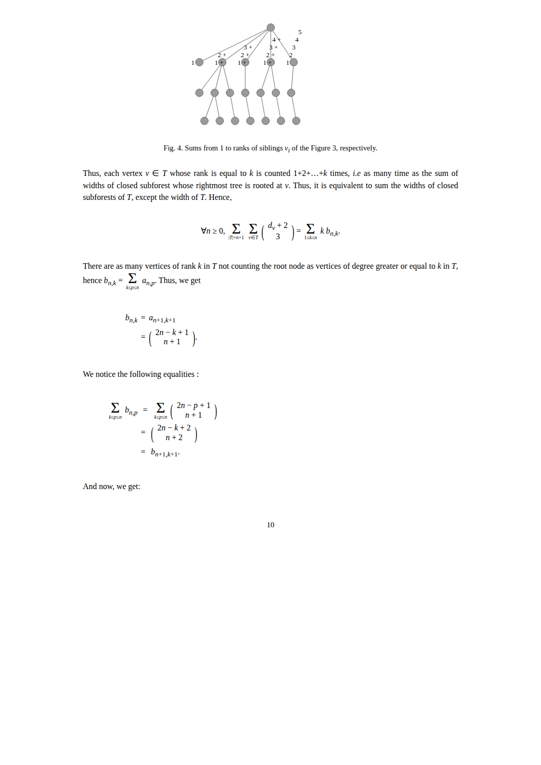1 1 + 2 + 1 + 2 + 3 + 1 + 2 + 3 + 4 + 1 2 3 4 5
Fig. 4. Sums from 1 to ranks of siblings vi of the Figure 3, respectively.
Thus, each vertex v ∈ T whose rank is equal to k is counted 1+2+…+k times, i.e as many time as the sum of widths of closed subforest whose rightmost tree is rooted at v. Thus, it is equivalent to sum the widths of closed subforests of T, except the width of T. Hence,
∀n ≥ 0, Σ|T|=n+1 Σv∈T (dv + 2
3) = Σ 1≤k≤n k bn,k.
There are as many vertices of rank k in T not counting the root node as vertices of degree greater or equal to k in T, hence bn,k = Σk≤p≤n an,p. Thus, we get
bn,k=an+1,k+1 =(2n − k + 1
n + 1).
We notice the following equalities :
Σk≤p≤n bn,p = Σk≤p≤n (2n − p + 1
n + 1) = (2n − k + 2
n + 2) = bn+1,k+1.
And now, we get:
10